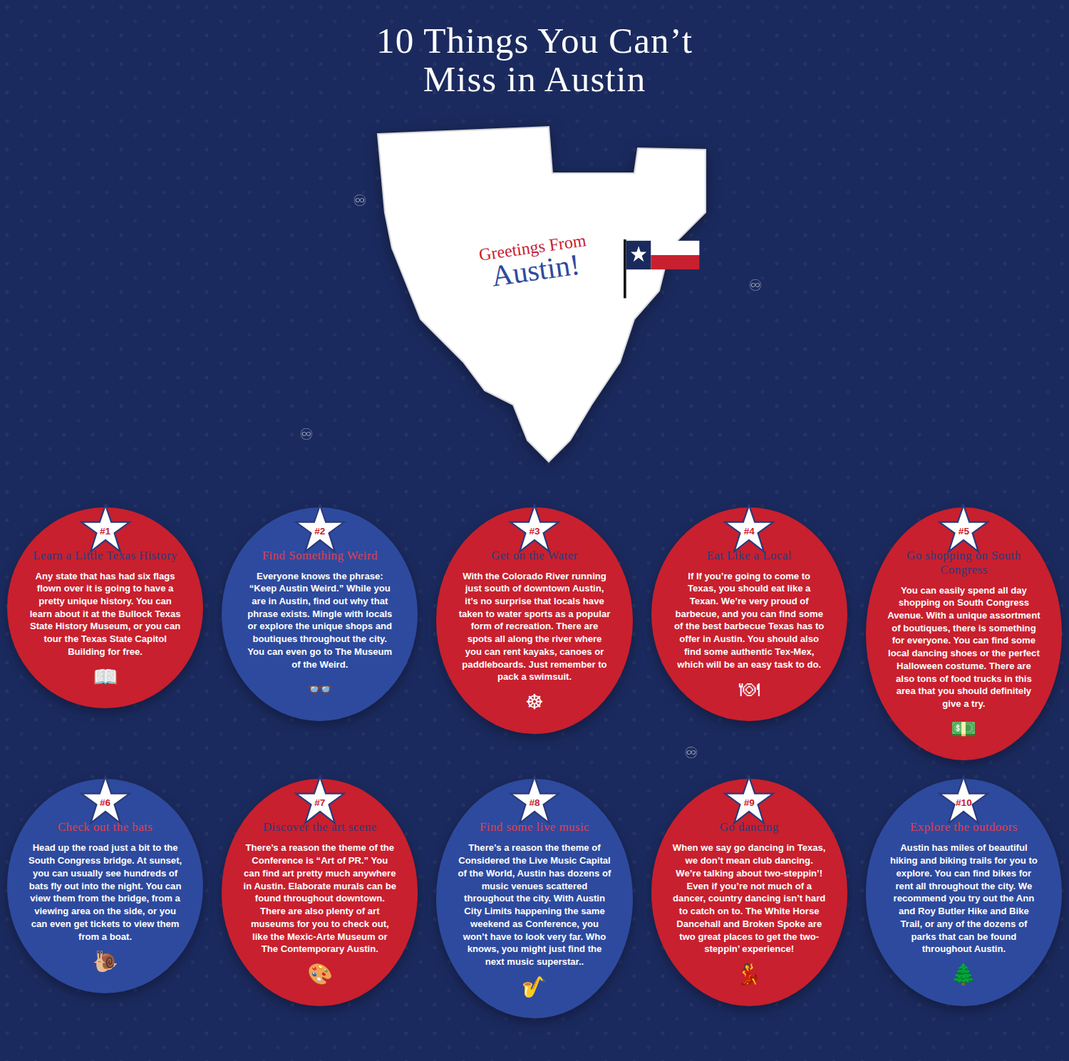10 Things You Can’t
Miss in Austin
Texas
Greetings From Austin!
♾ ♾ ♾ ♾ ♾ ♾
#1
Learn a Little Texas History
Any state that has had six flags flown over it is going to have a pretty unique history. You can learn about it at the Bullock Texas State History Museum, or you can tour the Texas State Capitol Building for free.
📖
#2
Find Something Weird
Everyone knows the phrase: “Keep Austin Weird.” While you are in Austin, find out why that phrase exists. Mingle with locals or explore the unique shops and boutiques throughout the city. You can even go to The Museum of the Weird.
👓
#3
Get on the Water
With the Colorado River running just south of downtown Austin, it’s no surprise that locals have taken to water sports as a popular form of recreation. There are spots all along the river where you can rent kayaks, canoes or paddleboards. Just remember to pack a swimsuit.
☸
#4
Eat Like a Local
If If you’re going to come to Texas, you should eat like a Texan. We’re very proud of barbecue, and you can find some of the best barbecue Texas has to offer in Austin. You should also find some authentic Tex-Mex, which will be an easy task to do.
🍽
#5
Go shopping on South Congress
You can easily spend all day shopping on South Congress Avenue. With a unique assortment of boutiques, there is something for everyone. You can find some local dancing shoes or the perfect Halloween costume. There are also tons of food trucks in this area that you should definitely give a try.
💵
#6
Check out the bats
Head up the road just a bit to the South Congress bridge. At sunset, you can usually see hundreds of bats fly out into the night. You can view them from the bridge, from a viewing area on the side, or you can even get tickets to view them from a boat.
🐌
#7
Discover the art scene
There’s a reason the theme of the Conference is “Art of PR.” You can find art pretty much anywhere in Austin. Elaborate murals can be found throughout downtown. There are also plenty of art museums for you to check out, like the Mexic-Arte Museum or The Contemporary Austin.
🎨
#8
Find some live music
There’s a reason the theme of Considered the Live Music Capital of the World, Austin has dozens of music venues scattered throughout the city. With Austin City Limits happening the same weekend as Conference, you won’t have to look very far. Who knows, you might just find the next music superstar..
🎷
#9
Go dancing
When we say go dancing in Texas, we don’t mean club dancing. We’re talking about two-steppin’! Even if you’re not much of a dancer, country dancing isn’t hard to catch on to. The White Horse Dancehall and Broken Spoke are two great places to get the two-steppin’ experience!
💃
#10
Explore the outdoors
Austin has miles of beautiful hiking and biking trails for you to explore. You can find bikes for rent all throughout the city. We recommend you try out the Ann and Roy Butler Hike and Bike Trail, or any of the dozens of parks that can be found throughout Austin.
🌲